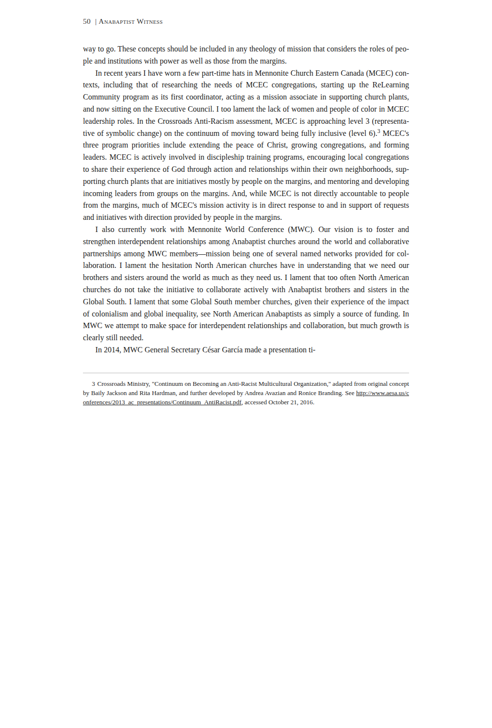50| Anabaptist Witness
way to go. These concepts should be included in any theology of mission that considers the roles of people and institutions with power as well as those from the margins.
In recent years I have worn a few part-time hats in Mennonite Church Eastern Canada (MCEC) contexts, including that of researching the needs of MCEC congregations, starting up the ReLearning Community program as its first coordinator, acting as a mission associate in supporting church plants, and now sitting on the Executive Council. I too lament the lack of women and people of color in MCEC leadership roles. In the Crossroads Anti-Racism assessment, MCEC is approaching level 3 (representative of symbolic change) on the continuum of moving toward being fully inclusive (level 6).3 MCEC's three program priorities include extending the peace of Christ, growing congregations, and forming leaders. MCEC is actively involved in discipleship training programs, encouraging local congregations to share their experience of God through action and relationships within their own neighborhoods, supporting church plants that are initiatives mostly by people on the margins, and mentoring and developing incoming leaders from groups on the margins. And, while MCEC is not directly accountable to people from the margins, much of MCEC's mission activity is in direct response to and in support of requests and initiatives with direction provided by people in the margins.
I also currently work with Mennonite World Conference (MWC). Our vision is to foster and strengthen interdependent relationships among Anabaptist churches around the world and collaborative partnerships among MWC members—mission being one of several named networks provided for collaboration. I lament the hesitation North American churches have in understanding that we need our brothers and sisters around the world as much as they need us. I lament that too often North American churches do not take the initiative to collaborate actively with Anabaptist brothers and sisters in the Global South. I lament that some Global South member churches, given their experience of the impact of colonialism and global inequality, see North American Anabaptists as simply a source of funding. In MWC we attempt to make space for interdependent relationships and collaboration, but much growth is clearly still needed.
In 2014, MWC General Secretary César García made a presentation ti-
3 Crossroads Ministry, "Continuum on Becoming an Anti-Racist Multicultural Organization," adapted from original concept by Baily Jackson and Rita Hardman, and further developed by Andrea Avazian and Ronice Branding. See http://www.aesa.us/conferences/2013_ac_presentations/Continuum_AntiRacist.pdf, accessed October 21, 2016.